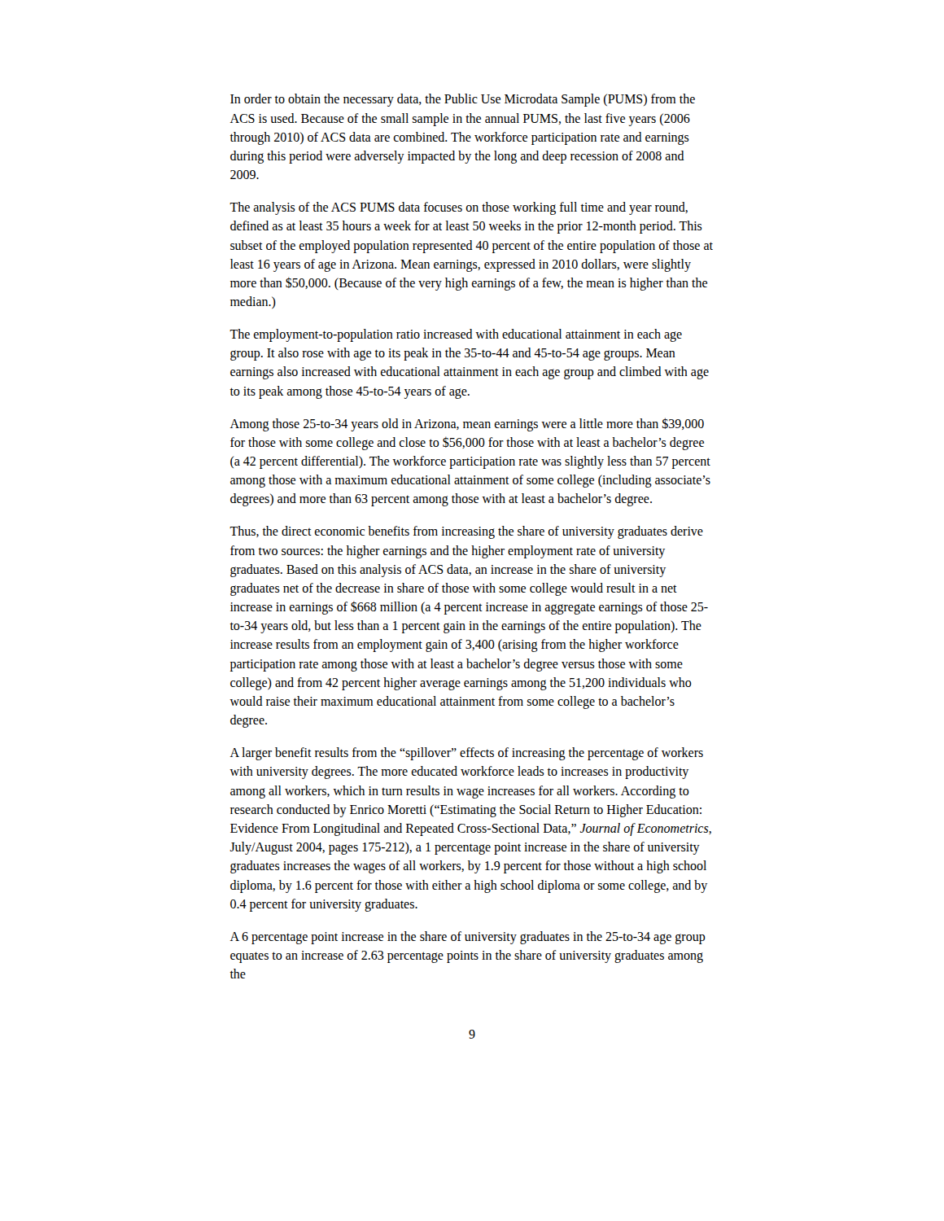In order to obtain the necessary data, the Public Use Microdata Sample (PUMS) from the ACS is used. Because of the small sample in the annual PUMS, the last five years (2006 through 2010) of ACS data are combined. The workforce participation rate and earnings during this period were adversely impacted by the long and deep recession of 2008 and 2009.
The analysis of the ACS PUMS data focuses on those working full time and year round, defined as at least 35 hours a week for at least 50 weeks in the prior 12-month period. This subset of the employed population represented 40 percent of the entire population of those at least 16 years of age in Arizona. Mean earnings, expressed in 2010 dollars, were slightly more than $50,000. (Because of the very high earnings of a few, the mean is higher than the median.)
The employment-to-population ratio increased with educational attainment in each age group. It also rose with age to its peak in the 35-to-44 and 45-to-54 age groups. Mean earnings also increased with educational attainment in each age group and climbed with age to its peak among those 45-to-54 years of age.
Among those 25-to-34 years old in Arizona, mean earnings were a little more than $39,000 for those with some college and close to $56,000 for those with at least a bachelor’s degree (a 42 percent differential). The workforce participation rate was slightly less than 57 percent among those with a maximum educational attainment of some college (including associate’s degrees) and more than 63 percent among those with at least a bachelor’s degree.
Thus, the direct economic benefits from increasing the share of university graduates derive from two sources: the higher earnings and the higher employment rate of university graduates. Based on this analysis of ACS data, an increase in the share of university graduates net of the decrease in share of those with some college would result in a net increase in earnings of $668 million (a 4 percent increase in aggregate earnings of those 25-to-34 years old, but less than a 1 percent gain in the earnings of the entire population). The increase results from an employment gain of 3,400 (arising from the higher workforce participation rate among those with at least a bachelor’s degree versus those with some college) and from 42 percent higher average earnings among the 51,200 individuals who would raise their maximum educational attainment from some college to a bachelor’s degree.
A larger benefit results from the “spillover” effects of increasing the percentage of workers with university degrees. The more educated workforce leads to increases in productivity among all workers, which in turn results in wage increases for all workers. According to research conducted by Enrico Moretti (“Estimating the Social Return to Higher Education: Evidence From Longitudinal and Repeated Cross-Sectional Data,” Journal of Econometrics, July/August 2004, pages 175-212), a 1 percentage point increase in the share of university graduates increases the wages of all workers, by 1.9 percent for those without a high school diploma, by 1.6 percent for those with either a high school diploma or some college, and by 0.4 percent for university graduates.
A 6 percentage point increase in the share of university graduates in the 25-to-34 age group equates to an increase of 2.63 percentage points in the share of university graduates among the
9